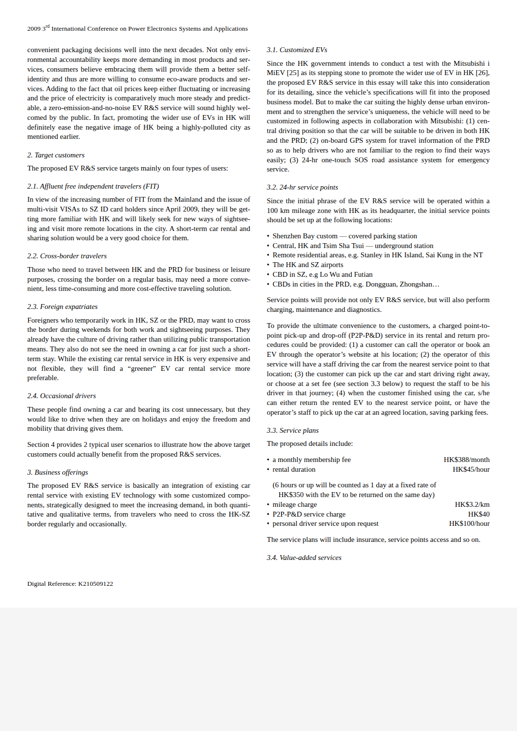2009 3rd International Conference on Power Electronics Systems and Applications
convenient packaging decisions well into the next decades. Not only environmental accountability keeps more demanding in most products and services, consumers believe embracing them will provide them a better self-identity and thus are more willing to consume eco-aware products and services. Adding to the fact that oil prices keep either fluctuating or increasing and the price of electricity is comparatively much more steady and predictable, a zero-emission-and-no-noise EV R&S service will sound highly welcomed by the public. In fact, promoting the wider use of EVs in HK will definitely ease the negative image of HK being a highly-polluted city as mentioned earlier.
2. Target customers
The proposed EV R&S service targets mainly on four types of users:
2.1. Affluent free independent travelers (FIT)
In view of the increasing number of FIT from the Mainland and the issue of multi-visit VISAs to SZ ID card holders since April 2009, they will be getting more familiar with HK and will likely seek for new ways of sightseeing and visit more remote locations in the city. A short-term car rental and sharing solution would be a very good choice for them.
2.2. Cross-border travelers
Those who need to travel between HK and the PRD for business or leisure purposes, crossing the border on a regular basis, may need a more convenient, less time-consuming and more cost-effective traveling solution.
2.3. Foreign expatriates
Foreigners who temporarily work in HK, SZ or the PRD, may want to cross the border during weekends for both work and sightseeing purposes. They already have the culture of driving rather than utilizing public transportation means. They also do not see the need in owning a car for just such a short-term stay. While the existing car rental service in HK is very expensive and not flexible, they will find a “greener” EV car rental service more preferable.
2.4. Occasional drivers
These people find owning a car and bearing its cost unnecessary, but they would like to drive when they are on holidays and enjoy the freedom and mobility that driving gives them.
Section 4 provides 2 typical user scenarios to illustrate how the above target customers could actually benefit from the proposed R&S services.
3. Business offerings
The proposed EV R&S service is basically an integration of existing car rental service with existing EV technology with some customized components, strategically designed to meet the increasing demand, in both quantitative and qualitative terms, from travelers who need to cross the HK-SZ border regularly and occasionally.
3.1. Customized EVs
Since the HK government intends to conduct a test with the Mitsubishi i MiEV [25] as its stepping stone to promote the wider use of EV in HK [26], the proposed EV R&S service in this essay will take this into consideration for its detailing, since the vehicle’s specifications will fit into the proposed business model. But to make the car suiting the highly dense urban environment and to strengthen the service’s uniqueness, the vehicle will need to be customized in following aspects in collaboration with Mitsubishi: (1) central driving position so that the car will be suitable to be driven in both HK and the PRD; (2) on-board GPS system for travel information of the PRD so as to help drivers who are not familiar to the region to find their ways easily; (3) 24-hr one-touch SOS road assistance system for emergency service.
3.2. 24-hr service points
Since the initial phrase of the EV R&S service will be operated within a 100 km mileage zone with HK as its headquarter, the initial service points should be set up at the following locations:
Shenzhen Bay custom — covered parking station
Central, HK and Tsim Sha Tsui — underground station
Remote residential areas, e.g. Stanley in HK Island, Sai Kung in the NT
The HK and SZ airports
CBD in SZ, e.g Lo Wu and Futian
CBDs in cities in the PRD, e.g. Dongguan, Zhongshan…
Service points will provide not only EV R&S service, but will also perform charging, maintenance and diagnostics.
To provide the ultimate convenience to the customers, a charged point-to-point pick-up and drop-off (P2P-P&D) service in its rental and return procedures could be provided: (1) a customer can call the operator or book an EV through the operator’s website at his location; (2) the operator of this service will have a staff driving the car from the nearest service point to that location; (3) the customer can pick up the car and start driving right away, or choose at a set fee (see section 3.3 below) to request the staff to be his driver in that journey; (4) when the customer finished using the car, s/he can either return the rented EV to the nearest service point, or have the operator’s staff to pick up the car at an agreed location, saving parking fees.
3.3. Service plans
The proposed details include:
a monthly membership fee HK$388/month
rental duration HK$45/hour
(6 hours or up will be counted as 1 day at a fixed rate of HK$350 with the EV to be returned on the same day)
mileage charge HK$3.2/km
P2P-P&D service charge HK$40
personal driver service upon request HK$100/hour
The service plans will include insurance, service points access and so on.
3.4. Value-added services
Digital Reference: K210509122